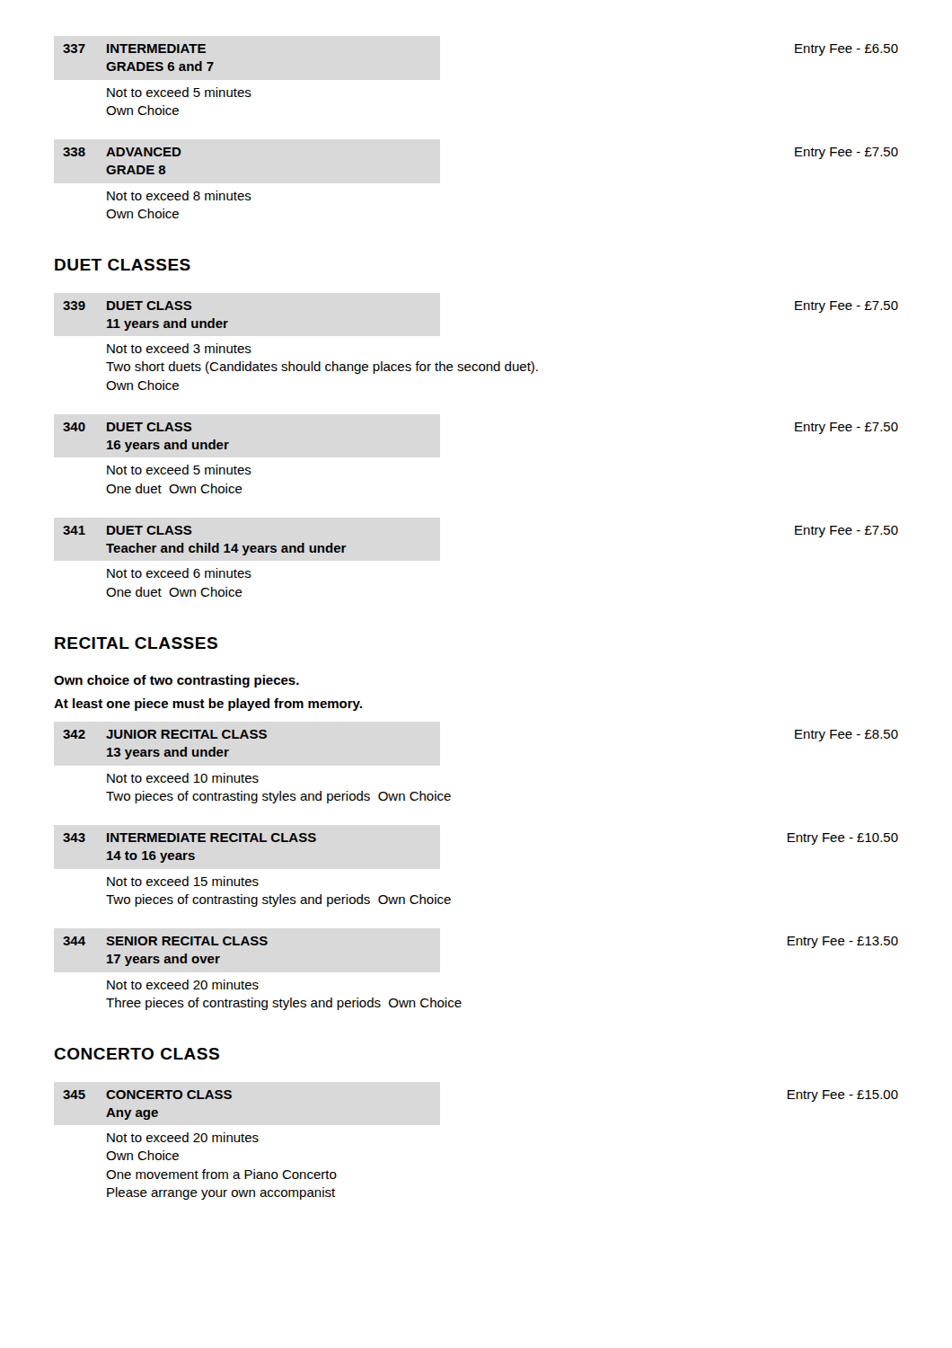337 INTERMEDIATE GRADES 6 and 7
Entry Fee - £6.50
Not to exceed 5 minutes
Own Choice
338 ADVANCED GRADE 8
Entry Fee - £7.50
Not to exceed 8 minutes
Own Choice
DUET CLASSES
339 DUET CLASS 11 years and under
Entry Fee - £7.50
Not to exceed 3 minutes
Two short duets (Candidates should change places for the second duet).
Own Choice
340 DUET CLASS 16 years and under
Entry Fee - £7.50
Not to exceed 5 minutes
One duet Own Choice
341 DUET CLASS Teacher and child 14 years and under
Entry Fee - £7.50
Not to exceed 6 minutes
One duet Own Choice
RECITAL CLASSES
Own choice of two contrasting pieces.
At least one piece must be played from memory.
342 JUNIOR RECITAL CLASS 13 years and under
Entry Fee - £8.50
Not to exceed 10 minutes
Two pieces of contrasting styles and periods Own Choice
343 INTERMEDIATE RECITAL CLASS 14 to 16 years
Entry Fee - £10.50
Not to exceed 15 minutes
Two pieces of contrasting styles and periods Own Choice
344 SENIOR RECITAL CLASS 17 years and over
Entry Fee - £13.50
Not to exceed 20 minutes
Three pieces of contrasting styles and periods Own Choice
CONCERTO CLASS
345 CONCERTO CLASS Any age
Entry Fee - £15.00
Not to exceed 20 minutes
Own Choice
One movement from a Piano Concerto
Please arrange your own accompanist